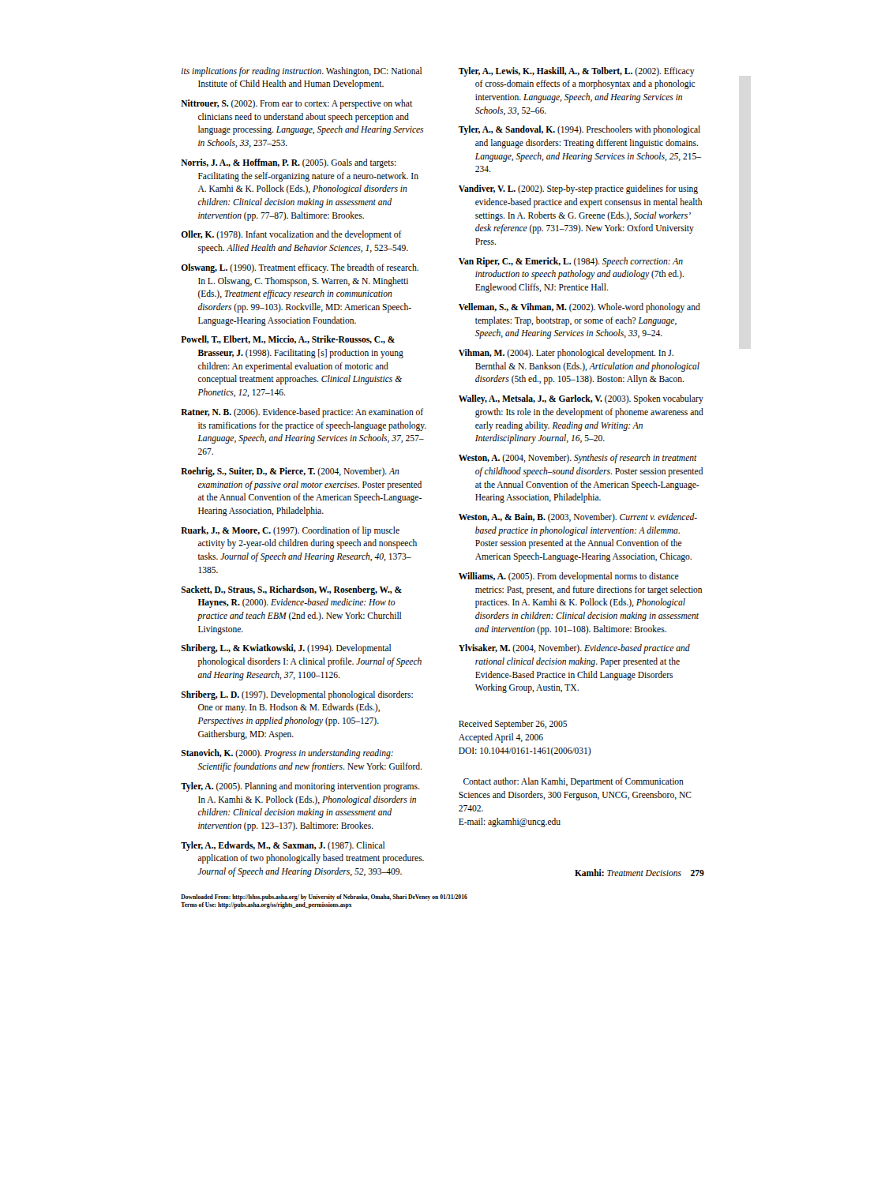its implications for reading instruction. Washington, DC: National Institute of Child Health and Human Development.
Nittrouer, S. (2002). From ear to cortex: A perspective on what clinicians need to understand about speech perception and language processing. Language, Speech and Hearing Services in Schools, 33, 237–253.
Norris, J. A., & Hoffman, P. R. (2005). Goals and targets: Facilitating the self-organizing nature of a neuro-network. In A. Kamhi & K. Pollock (Eds.), Phonological disorders in children: Clinical decision making in assessment and intervention (pp. 77–87). Baltimore: Brookes.
Oller, K. (1978). Infant vocalization and the development of speech. Allied Health and Behavior Sciences, 1, 523–549.
Olswang, L. (1990). Treatment efficacy. The breadth of research. In L. Olswang, C. Thomspson, S. Warren, & N. Minghetti (Eds.), Treatment efficacy research in communication disorders (pp. 99–103). Rockville, MD: American Speech-Language-Hearing Association Foundation.
Powell, T., Elbert, M., Miccio, A., Strike-Roussos, C., & Brasseur, J. (1998). Facilitating [s] production in young children: An experimental evaluation of motoric and conceptual treatment approaches. Clinical Linguistics & Phonetics, 12, 127–146.
Ratner, N. B. (2006). Evidence-based practice: An examination of its ramifications for the practice of speech-language pathology. Language, Speech, and Hearing Services in Schools, 37, 257–267.
Roehrig, S., Suiter, D., & Pierce, T. (2004, November). An examination of passive oral motor exercises. Poster presented at the Annual Convention of the American Speech-Language-Hearing Association, Philadelphia.
Ruark, J., & Moore, C. (1997). Coordination of lip muscle activity by 2-year-old children during speech and nonspeech tasks. Journal of Speech and Hearing Research, 40, 1373–1385.
Sackett, D., Straus, S., Richardson, W., Rosenberg, W., & Haynes, R. (2000). Evidence-based medicine: How to practice and teach EBM (2nd ed.). New York: Churchill Livingstone.
Shriberg, L., & Kwiatkowski, J. (1994). Developmental phonological disorders I: A clinical profile. Journal of Speech and Hearing Research, 37, 1100–1126.
Shriberg, L. D. (1997). Developmental phonological disorders: One or many. In B. Hodson & M. Edwards (Eds.), Perspectives in applied phonology (pp. 105–127). Gaithersburg, MD: Aspen.
Stanovich, K. (2000). Progress in understanding reading: Scientific foundations and new frontiers. New York: Guilford.
Tyler, A. (2005). Planning and monitoring intervention programs. In A. Kamhi & K. Pollock (Eds.), Phonological disorders in children: Clinical decision making in assessment and intervention (pp. 123–137). Baltimore: Brookes.
Tyler, A., Edwards, M., & Saxman, J. (1987). Clinical application of two phonologically based treatment procedures. Journal of Speech and Hearing Disorders, 52, 393–409.
Tyler, A., Lewis, K., Haskill, A., & Tolbert, L. (2002). Efficacy of cross-domain effects of a morphosyntax and a phonologic intervention. Language, Speech, and Hearing Services in Schools, 33, 52–66.
Tyler, A., & Sandoval, K. (1994). Preschoolers with phonological and language disorders: Treating different linguistic domains. Language, Speech, and Hearing Services in Schools, 25, 215–234.
Vandiver, V. L. (2002). Step-by-step practice guidelines for using evidence-based practice and expert consensus in mental health settings. In A. Roberts & G. Greene (Eds.), Social workers’ desk reference (pp. 731–739). New York: Oxford University Press.
Van Riper, C., & Emerick, L. (1984). Speech correction: An introduction to speech pathology and audiology (7th ed.). Englewood Cliffs, NJ: Prentice Hall.
Velleman, S., & Vihman, M. (2002). Whole-word phonology and templates: Trap, bootstrap, or some of each? Language, Speech, and Hearing Services in Schools, 33, 9–24.
Vihman, M. (2004). Later phonological development. In J. Bernthal & N. Bankson (Eds.), Articulation and phonological disorders (5th ed., pp. 105–138). Boston: Allyn & Bacon.
Walley, A., Metsala, J., & Garlock, V. (2003). Spoken vocabulary growth: Its role in the development of phoneme awareness and early reading ability. Reading and Writing: An Interdisciplinary Journal, 16, 5–20.
Weston, A. (2004, November). Synthesis of research in treatment of childhood speech–sound disorders. Poster session presented at the Annual Convention of the American Speech-Language-Hearing Association, Philadelphia.
Weston, A., & Bain, B. (2003, November). Current v. evidenced-based practice in phonological intervention: A dilemma. Poster session presented at the Annual Convention of the American Speech-Language-Hearing Association, Chicago.
Williams, A. (2005). From developmental norms to distance metrics: Past, present, and future directions for target selection practices. In A. Kamhi & K. Pollock (Eds.), Phonological disorders in children: Clinical decision making in assessment and intervention (pp. 101–108). Baltimore: Brookes.
Ylvisaker, M. (2004, November). Evidence-based practice and rational clinical decision making. Paper presented at the Evidence-Based Practice in Child Language Disorders Working Group, Austin, TX.
Received September 26, 2005
Accepted April 4, 2006
DOI: 10.1044/0161-1461(2006/031)
Contact author: Alan Kamhi, Department of Communication Sciences and Disorders, 300 Ferguson, UNCG, Greensboro, NC 27402.
E-mail: agkamhi@uncg.edu
Kamhi: Treatment Decisions 279
Downloaded From: http://lshss.pubs.asha.org/ by University of Nebraska, Omaha, Shari DeVeney on 01/31/2016
Terms of Use: http://pubs.asha.org/ss/rights_and_permissions.aspx